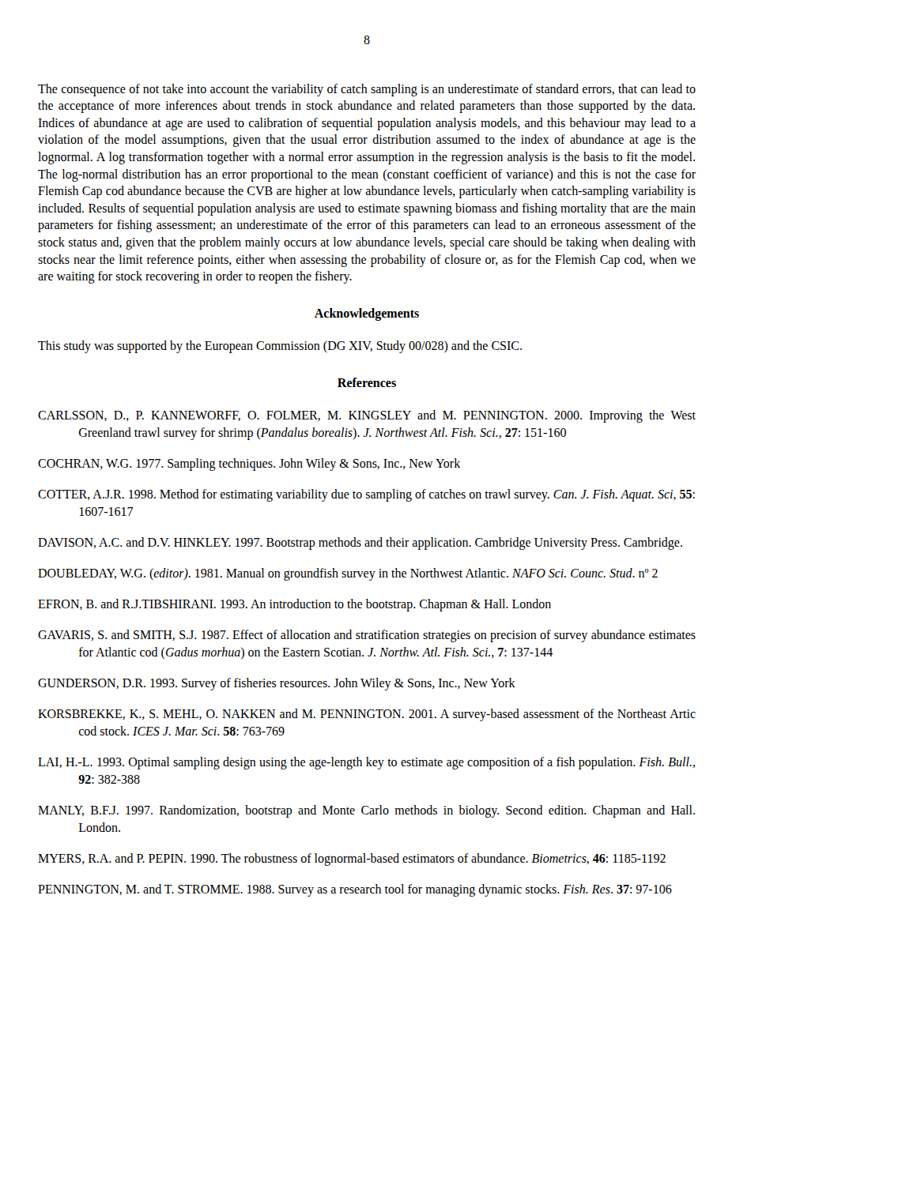8
The consequence of not take into account the variability of catch sampling is an underestimate of standard errors, that can lead to the acceptance of more inferences about trends in stock abundance and related parameters than those supported by the data. Indices of abundance at age are used to calibration of sequential population analysis models, and this behaviour may lead to a violation of the model assumptions, given that the usual error distribution assumed to the index of abundance at age is the lognormal. A log transformation together with a normal error assumption in the regression analysis is the basis to fit the model. The log-normal distribution has an error proportional to the mean (constant coefficient of variance) and this is not the case for Flemish Cap cod abundance because the CVB are higher at low abundance levels, particularly when catch-sampling variability is included. Results of sequential population analysis are used to estimate spawning biomass and fishing mortality that are the main parameters for fishing assessment; an underestimate of the error of this parameters can lead to an erroneous assessment of the stock status and, given that the problem mainly occurs at low abundance levels, special care should be taking when dealing with stocks near the limit reference points, either when assessing the probability of closure or, as for the Flemish Cap cod, when we are waiting for stock recovering in order to reopen the fishery.
Acknowledgements
This study was supported by the European Commission (DG XIV, Study 00/028) and the CSIC.
References
CARLSSON, D., P. KANNEWORFF, O. FOLMER, M. KINGSLEY and M. PENNINGTON. 2000. Improving the West Greenland trawl survey for shrimp (Pandalus borealis). J. Northwest Atl. Fish. Sci., 27: 151-160
COCHRAN, W.G. 1977. Sampling techniques. John Wiley & Sons, Inc., New York
COTTER, A.J.R. 1998. Method for estimating variability due to sampling of catches on trawl survey. Can. J. Fish. Aquat. Sci, 55: 1607-1617
DAVISON, A.C. and D.V. HINKLEY. 1997. Bootstrap methods and their application. Cambridge University Press. Cambridge.
DOUBLEDAY, W.G. (editor). 1981. Manual on groundfish survey in the Northwest Atlantic. NAFO Sci. Counc. Stud. nº 2
EFRON, B. and R.J.TIBSHIRANI. 1993. An introduction to the bootstrap. Chapman & Hall. London
GAVARIS, S. and SMITH, S.J. 1987. Effect of allocation and stratification strategies on precision of survey abundance estimates for Atlantic cod (Gadus morhua) on the Eastern Scotian. J. Northw. Atl. Fish. Sci., 7: 137-144
GUNDERSON, D.R. 1993. Survey of fisheries resources. John Wiley & Sons, Inc., New York
KORSBREKKE, K., S. MEHL, O. NAKKEN and M. PENNINGTON. 2001. A survey-based assessment of the Northeast Artic cod stock. ICES J. Mar. Sci. 58: 763-769
LAI, H.-L. 1993. Optimal sampling design using the age-length key to estimate age composition of a fish population. Fish. Bull., 92: 382-388
MANLY, B.F.J. 1997. Randomization, bootstrap and Monte Carlo methods in biology. Second edition. Chapman and Hall. London.
MYERS, R.A. and P. PEPIN. 1990. The robustness of lognormal-based estimators of abundance. Biometrics, 46: 1185-1192
PENNINGTON, M. and T. STROMME. 1988. Survey as a research tool for managing dynamic stocks. Fish. Res. 37: 97-106